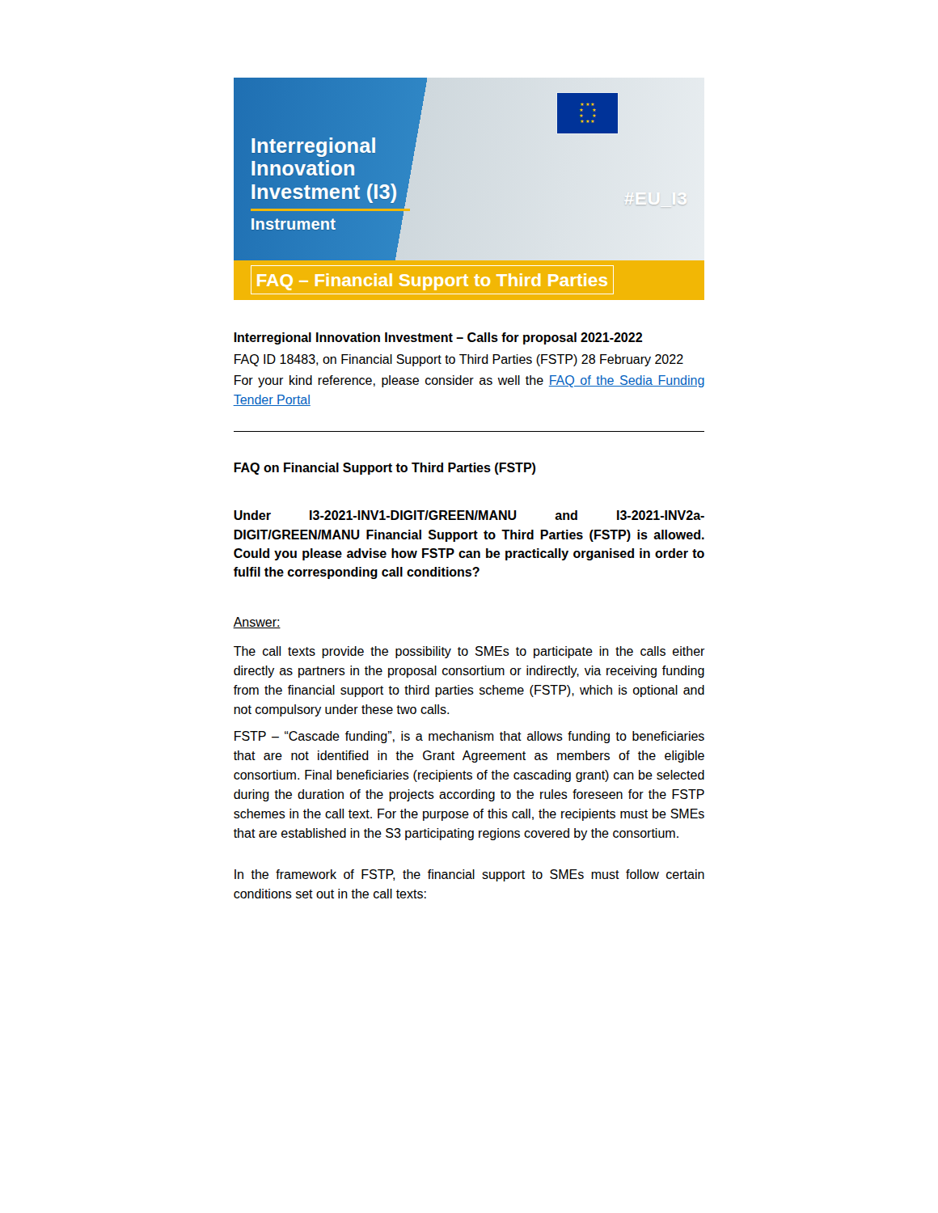Interregional
Innovation
Investment (I3) Instrument
#EU_I3
FAQ – Financial Support to Third Parties
Interregional Innovation Investment – Calls for proposal 2021-2022
FAQ ID 18483, on Financial Support to Third Parties (FSTP) 28 February 2022
For your kind reference, please consider as well the FAQ of the Sedia Funding Tender Portal
FAQ on Financial Support to Third Parties (FSTP)
Under I3-2021-INV1-DIGIT/GREEN/MANU and I3-2021-INV2a-DIGIT/GREEN/MANU Financial Support to Third Parties (FSTP) is allowed. Could you please advise how FSTP can be practically organised in order to fulfil the corresponding call conditions?
Answer:
The call texts provide the possibility to SMEs to participate in the calls either directly as partners in the proposal consortium or indirectly, via receiving funding from the financial support to third parties scheme (FSTP), which is optional and not compulsory under these two calls.
FSTP – “Cascade funding”, is a mechanism that allows funding to beneficiaries that are not identified in the Grant Agreement as members of the eligible consortium. Final beneficiaries (recipients of the cascading grant) can be selected during the duration of the projects according to the rules foreseen for the FSTP schemes in the call text. For the purpose of this call, the recipients must be SMEs that are established in the S3 participating regions covered by the consortium.
In the framework of FSTP, the financial support to SMEs must follow certain conditions set out in the call texts: